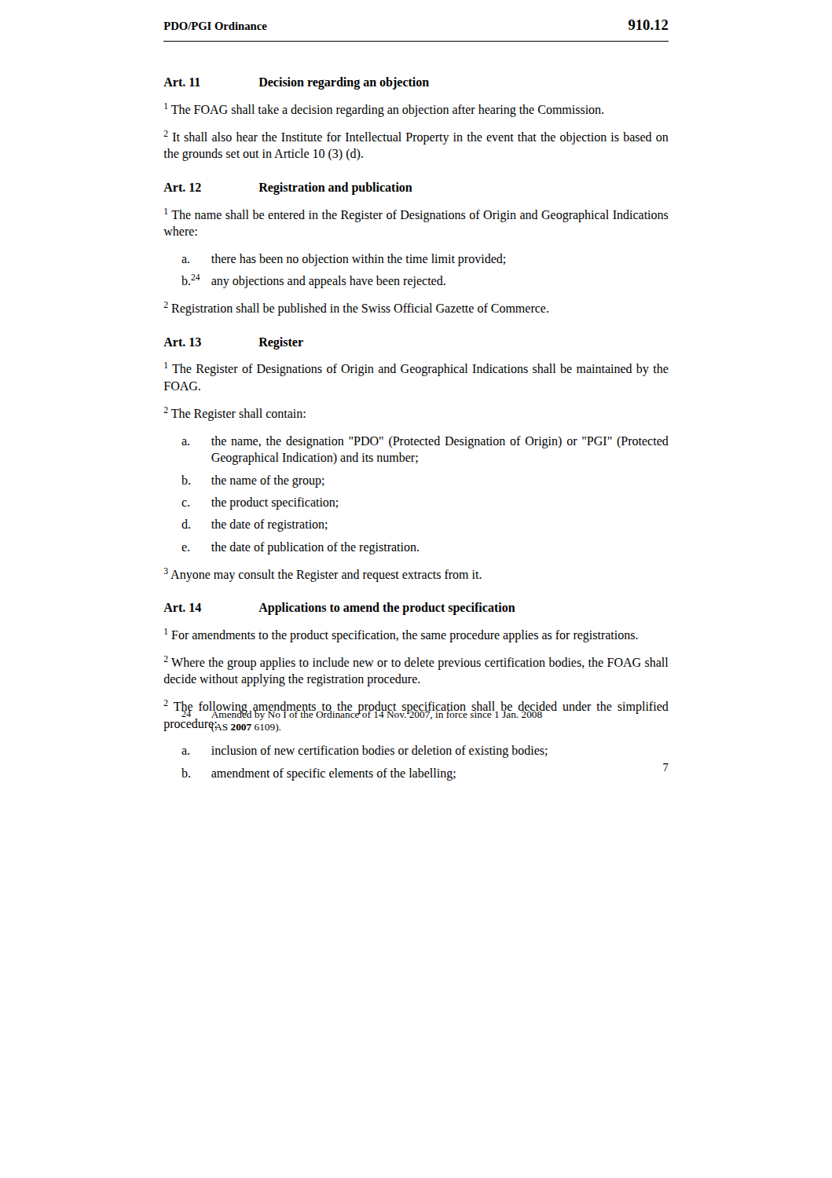PDO/PGI Ordinance 910.12
Art. 11 Decision regarding an objection
1 The FOAG shall take a decision regarding an objection after hearing the Commission.
2 It shall also hear the Institute for Intellectual Property in the event that the objection is based on the grounds set out in Article 10 (3) (d).
Art. 12 Registration and publication
1 The name shall be entered in the Register of Designations of Origin and Geographical Indications where:
a. there has been no objection within the time limit provided;
b.24any objections and appeals have been rejected.
2 Registration shall be published in the Swiss Official Gazette of Commerce.
Art. 13 Register
1 The Register of Designations of Origin and Geographical Indications shall be maintained by the FOAG.
2 The Register shall contain:
a. the name, the designation "PDO" (Protected Designation of Origin) or "PGI" (Protected Geographical Indication) and its number;
b. the name of the group;
c. the product specification;
d. the date of registration;
e. the date of publication of the registration.
3 Anyone may consult the Register and request extracts from it.
Art. 14 Applications to amend the product specification
1 For amendments to the product specification, the same procedure applies as for registrations.
2 Where the group applies to include new or to delete previous certification bodies, the FOAG shall decide without applying the registration procedure.
2 The following amendments to the product specification shall be decided under the simplified procedure:
a. inclusion of new certification bodies or deletion of existing bodies;
b. amendment of specific elements of the labelling;
24 Amended by No I of the Ordinance of 14 Nov. 2007, in force since 1 Jan. 2008
(AS 2007 6109).
7